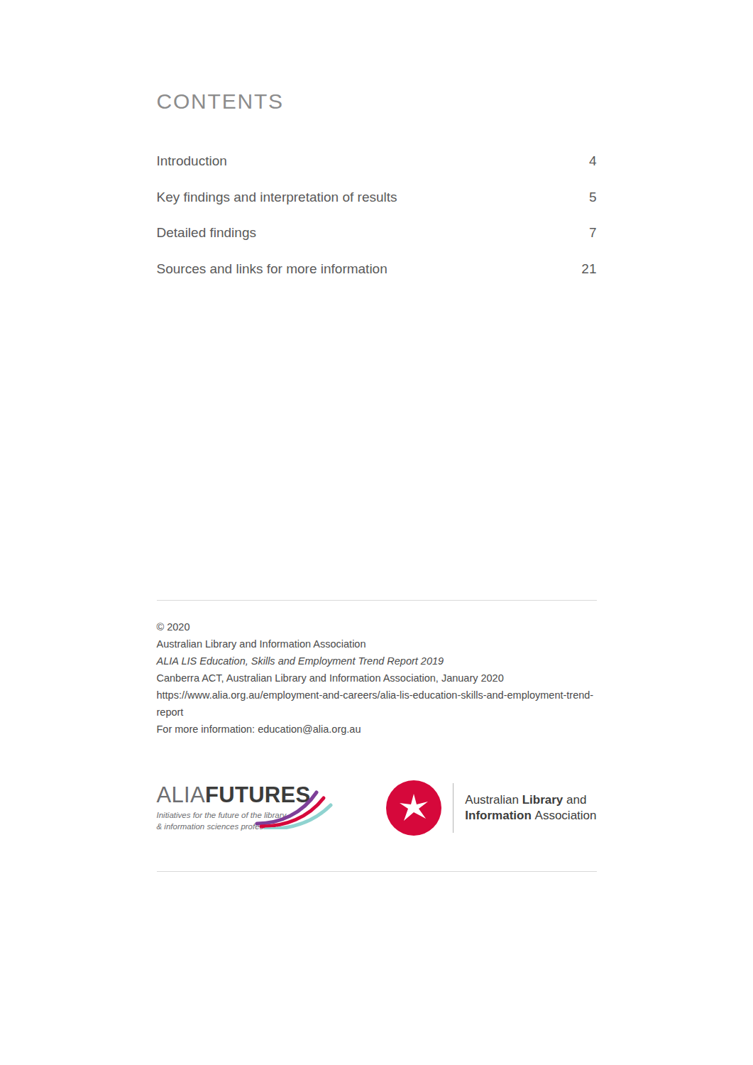Contents
Introduction 4
Key findings and interpretation of results 5
Detailed findings 7
Sources and links for more information 21
© 2020
Australian Library and Information Association
ALIA LIS Education, Skills and Employment Trend Report 2019
Canberra ACT, Australian Library and Information Association, January 2020
https://www.alia.org.au/employment-and-careers/alia-lis-education-skills-and-employment-trend-report
For more information: education@alia.org.au
ALIA FUTURES
Initiatives for the future of the library
& information sciences profession.
Australian Library and
Information Association